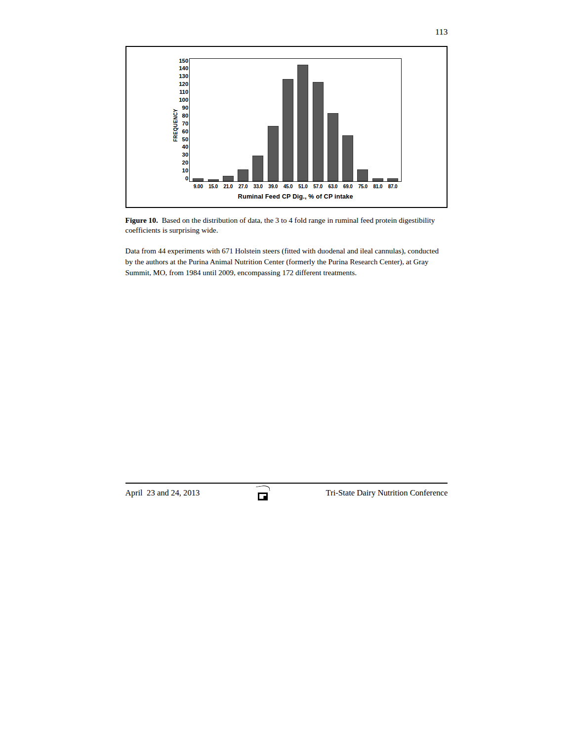113
FREQUENCY
150 140 130 120 110 100 90 80 70 60 50 40 30 20 10 0
9.00 15.0 21.0 27.0 33.0 39.0 45.0 51.0 57.0 63.0 69.0 75.0 81.0 87.0
Ruminal Feed CP Dig., % of CP intake
Figure 10. Based on the distribution of data, the 3 to 4 fold range in ruminal feed protein digestibility coefficients is surprising wide.
Data from 44 experiments with 671 Holstein steers (fitted with duodenal and ileal cannulas), conducted by the authors at the Purina Animal Nutrition Center (formerly the Purina Research Center), at Gray Summit, MO, from 1984 until 2009, encompassing 172 different treatments.
April 23 and 24, 2013
Tri-State Dairy Nutrition Conference